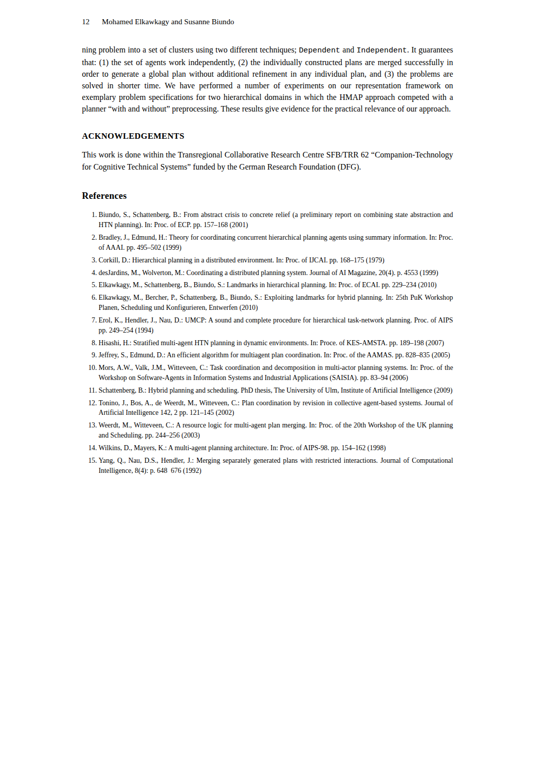12 Mohamed Elkawkagy and Susanne Biundo
ning problem into a set of clusters using two different techniques; Dependent and Independent. It guarantees that: (1) the set of agents work independently, (2) the individually constructed plans are merged successfully in order to generate a global plan without additional refinement in any individual plan, and (3) the problems are solved in shorter time. We have performed a number of experiments on our representation framework on exemplary problem specifications for two hierarchical domains in which the HMAP approach competed with a planner “with and without” preprocessing. These results give evidence for the practical relevance of our approach.
ACKNOWLEDGEMENTS
This work is done within the Transregional Collaborative Research Centre SFB/TRR 62 “Companion-Technology for Cognitive Technical Systems” funded by the German Research Foundation (DFG).
References
Biundo, S., Schattenberg, B.: From abstract crisis to concrete relief (a preliminary report on combining state abstraction and HTN planning). In: Proc. of ECP. pp. 157–168 (2001)
Bradley, J., Edmund, H.: Theory for coordinating concurrent hierarchical planning agents using summary information. In: Proc. of AAAI. pp. 495–502 (1999)
Corkill, D.: Hierarchical planning in a distributed environment. In: Proc. of IJCAI. pp. 168–175 (1979)
desJardins, M., Wolverton, M.: Coordinating a distributed planning system. Journal of AI Magazine, 20(4). p. 4553 (1999)
Elkawkagy, M., Schattenberg, B., Biundo, S.: Landmarks in hierarchical planning. In: Proc. of ECAI. pp. 229–234 (2010)
Elkawkagy, M., Bercher, P., Schattenberg, B., Biundo, S.: Exploiting landmarks for hybrid planning. In: 25th PuK Workshop Planen, Scheduling und Konfigurieren, Entwerfen (2010)
Erol, K., Hendler, J., Nau, D.: UMCP: A sound and complete procedure for hierarchical task-network planning. Proc. of AIPS pp. 249–254 (1994)
Hisashi, H.: Stratified multi-agent HTN planning in dynamic environments. In: Proce. of KES-AMSTA. pp. 189–198 (2007)
Jeffrey, S., Edmund, D.: An efficient algorithm for multiagent plan coordination. In: Proc. of the AAMAS. pp. 828–835 (2005)
Mors, A.W., Valk, J.M., Witteveen, C.: Task coordination and decomposition in multi-actor planning systems. In: Proc. of the Workshop on Software-Agents in Information Systems and Industrial Applications (SAISIA). pp. 83–94 (2006)
Schattenberg, B.: Hybrid planning and scheduling. PhD thesis, The University of Ulm, Institute of Artificial Intelligence (2009)
Tonino, J., Bos, A., de Weerdt, M., Witteveen, C.: Plan coordination by revision in collective agent-based systems. Journal of Artificial Intelligence 142, 2 pp. 121–145 (2002)
Weerdt, M., Witteveen, C.: A resource logic for multi-agent plan merging. In: Proc. of the 20th Workshop of the UK planning and Scheduling. pp. 244–256 (2003)
Wilkins, D., Mayers, K.: A multi-agent planning architecture. In: Proc. of AIPS-98. pp. 154–162 (1998)
Yang, Q., Nau, D.S., Hendler, J.: Merging separately generated plans with restricted interactions. Journal of Computational Intelligence, 8(4): p. 648 676 (1992)